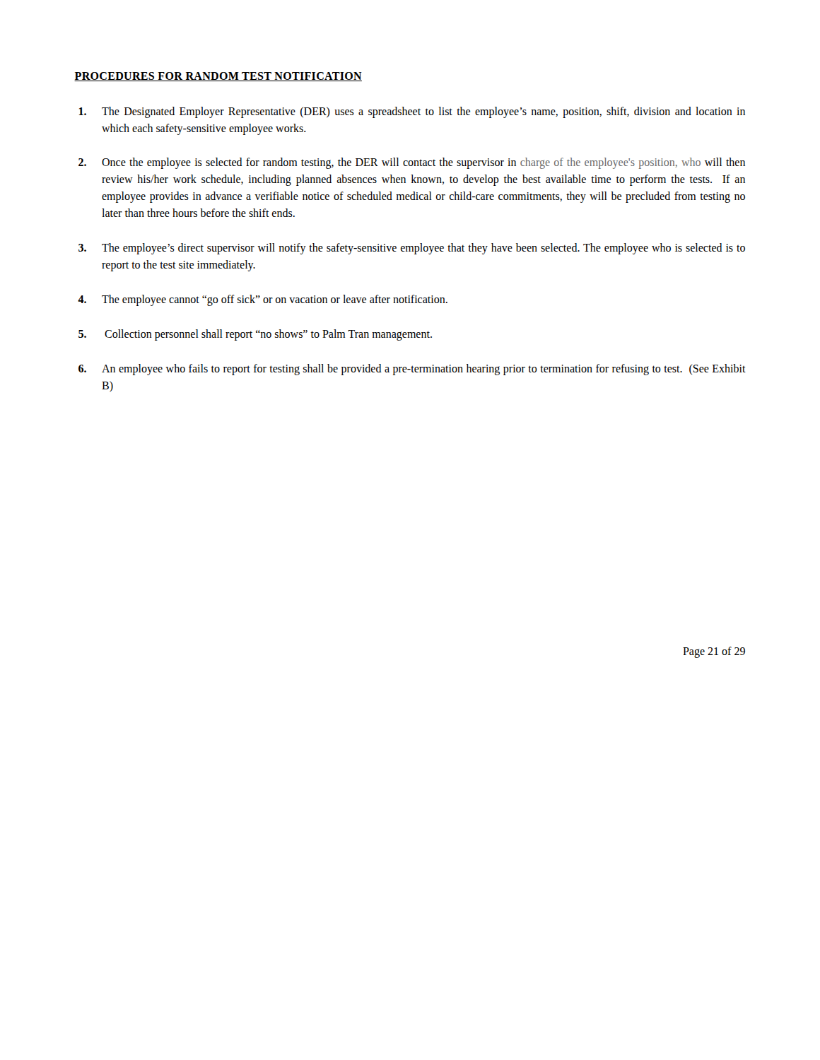PROCEDURES FOR RANDOM TEST NOTIFICATION
The Designated Employer Representative (DER) uses a spreadsheet to list the employee’s name, position, shift, division and location in which each safety-sensitive employee works.
Once the employee is selected for random testing, the DER will contact the supervisor in charge of the employee's position, who will then review his/her work schedule, including planned absences when known, to develop the best available time to perform the tests. If an employee provides in advance a verifiable notice of scheduled medical or child-care commitments, they will be precluded from testing no later than three hours before the shift ends.
The employee’s direct supervisor will notify the safety-sensitive employee that they have been selected. The employee who is selected is to report to the test site immediately.
The employee cannot “go off sick” or on vacation or leave after notification.
Collection personnel shall report “no shows” to Palm Tran management.
An employee who fails to report for testing shall be provided a pre-termination hearing prior to termination for refusing to test. (See Exhibit B)
Page 21 of 29